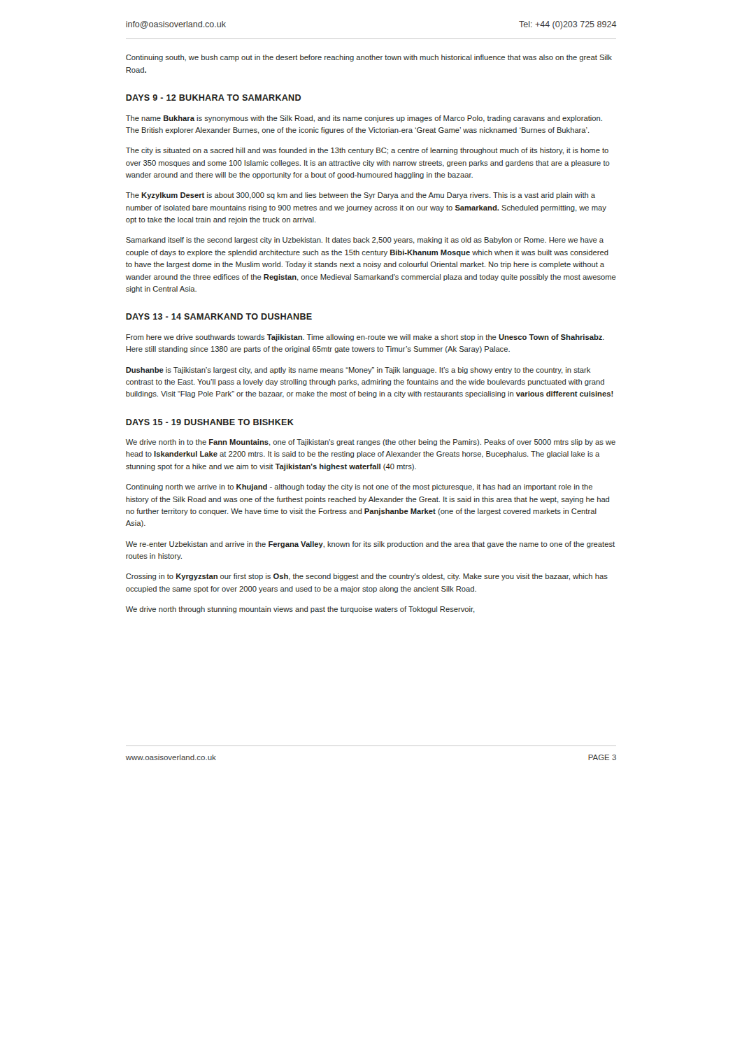info@oasisoverland.co.uk Tel: +44 (0)203 725 8924
Continuing south, we bush camp out in the desert before reaching another town with much historical influence that was also on the great Silk Road.
Days 9 - 12 Bukhara to Samarkand
The name Bukhara is synonymous with the Silk Road, and its name conjures up images of Marco Polo, trading caravans and exploration. The British explorer Alexander Burnes, one of the iconic figures of the Victorian-era ‘Great Game’ was nicknamed ‘Burnes of Bukhara’.
The city is situated on a sacred hill and was founded in the 13th century BC; a centre of learning throughout much of its history, it is home to over 350 mosques and some 100 Islamic colleges. It is an attractive city with narrow streets, green parks and gardens that are a pleasure to wander around and there will be the opportunity for a bout of good-humoured haggling in the bazaar.
The Kyzylkum Desert is about 300,000 sq km and lies between the Syr Darya and the Amu Darya rivers. This is a vast arid plain with a number of isolated bare mountains rising to 900 metres and we journey across it on our way to Samarkand. Scheduled permitting, we may opt to take the local train and rejoin the truck on arrival.
Samarkand itself is the second largest city in Uzbekistan. It dates back 2,500 years, making it as old as Babylon or Rome. Here we have a couple of days to explore the splendid architecture such as the 15th century Bibi-Khanum Mosque which when it was built was considered to have the largest dome in the Muslim world. Today it stands next a noisy and colourful Oriental market. No trip here is complete without a wander around the three edifices of the Registan, once Medieval Samarkand's commercial plaza and today quite possibly the most awesome sight in Central Asia.
Days 13 - 14 Samarkand to Dushanbe
From here we drive southwards towards Tajikistan. Time allowing en-route we will make a short stop in the Unesco Town of Shahrisabz. Here still standing since 1380 are parts of the original 65mtr gate towers to Timur’s Summer (Ak Saray) Palace.
Dushanbe is Tajikistan’s largest city, and aptly its name means “Money” in Tajik language. It’s a big showy entry to the country, in stark contrast to the East. You’ll pass a lovely day strolling through parks, admiring the fountains and the wide boulevards punctuated with grand buildings. Visit “Flag Pole Park” or the bazaar, or make the most of being in a city with restaurants specialising in various different cuisines!
Days 15 - 19 Dushanbe to Bishkek
We drive north in to the Fann Mountains, one of Tajikistan's great ranges (the other being the Pamirs). Peaks of over 5000 mtrs slip by as we head to Iskanderkul Lake at 2200 mtrs. It is said to be the resting place of Alexander the Greats horse, Bucephalus. The glacial lake is a stunning spot for a hike and we aim to visit Tajikistan's highest waterfall (40 mtrs).
Continuing north we arrive in to Khujand - although today the city is not one of the most picturesque, it has had an important role in the history of the Silk Road and was one of the furthest points reached by Alexander the Great. It is said in this area that he wept, saying he had no further territory to conquer. We have time to visit the Fortress and Panjshanbe Market (one of the largest covered markets in Central Asia).
We re-enter Uzbekistan and arrive in the Fergana Valley, known for its silk production and the area that gave the name to one of the greatest routes in history.
Crossing in to Kyrgyzstan our first stop is Osh, the second biggest and the country's oldest, city. Make sure you visit the bazaar, which has occupied the same spot for over 2000 years and used to be a major stop along the ancient Silk Road.
We drive north through stunning mountain views and past the turquoise waters of Toktogul Reservoir,
www.oasisoverland.co.uk PAGE 3